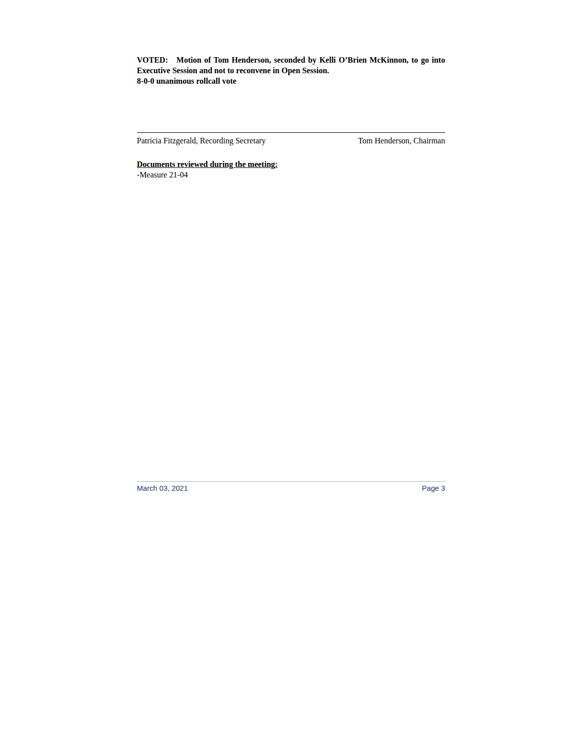VOTED: Motion of Tom Henderson, seconded by Kelli O’Brien McKinnon, to go into Executive Session and not to reconvene in Open Session.
8-0-0 unanimous rollcall vote
Patricia Fitzgerald, Recording Secretary Tom Henderson, Chairman
Documents reviewed during the meeting:
-Measure 21-04
March 03, 2021 Page 3